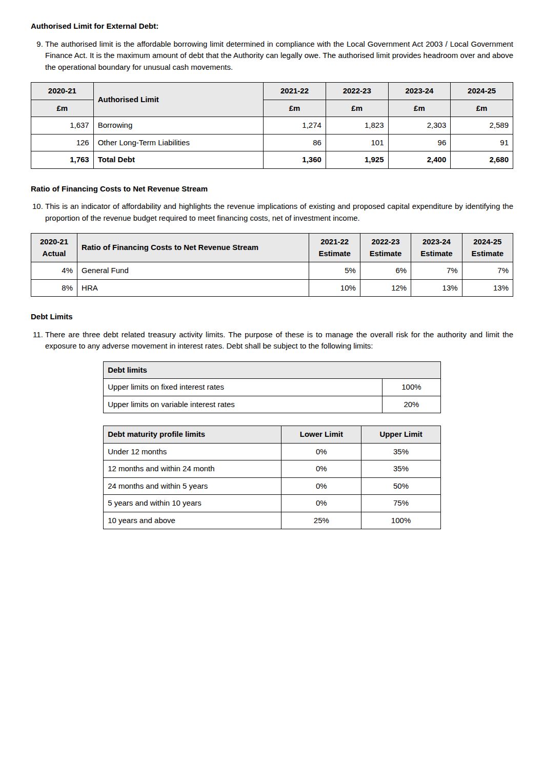Authorised Limit for External Debt:
The authorised limit is the affordable borrowing limit determined in compliance with the Local Government Act 2003 / Local Government Finance Act. It is the maximum amount of debt that the Authority can legally owe. The authorised limit provides headroom over and above the operational boundary for unusual cash movements.
| 2020-21 | Authorised Limit | 2021-22 | 2022-23 | 2023-24 | 2024-25 |
| --- | --- | --- | --- | --- | --- |
| £m | £m | £m | £m | £m |
| 1,637 | Borrowing | 1,274 | 1,823 | 2,303 | 2,589 |
| 126 | Other Long-Term Liabilities | 86 | 101 | 96 | 91 |
| 1,763 | Total Debt | 1,360 | 1,925 | 2,400 | 2,680 |
Ratio of Financing Costs to Net Revenue Stream
This is an indicator of affordability and highlights the revenue implications of existing and proposed capital expenditure by identifying the proportion of the revenue budget required to meet financing costs, net of investment income.
| 2020-21 Actual | Ratio of Financing Costs to Net Revenue Stream | 2021-22 Estimate | 2022-23 Estimate | 2023-24 Estimate | 2024-25 Estimate |
| --- | --- | --- | --- | --- | --- |
| 4% | General Fund | 5% | 6% | 7% | 7% |
| 8% | HRA | 10% | 12% | 13% | 13% |
Debt Limits
There are three debt related treasury activity limits. The purpose of these is to manage the overall risk for the authority and limit the exposure to any adverse movement in interest rates. Debt shall be subject to the following limits:
| Debt limits |
| --- |
| Upper limits on fixed interest rates | 100% |
| Upper limits on variable interest rates | 20% |
| Debt maturity profile limits | Lower Limit | Upper Limit |
| --- | --- | --- |
| Under 12 months | 0% | 35% |
| 12 months and within 24 month | 0% | 35% |
| 24 months and within 5 years | 0% | 50% |
| 5 years and within 10 years | 0% | 75% |
| 10 years and above | 25% | 100% |